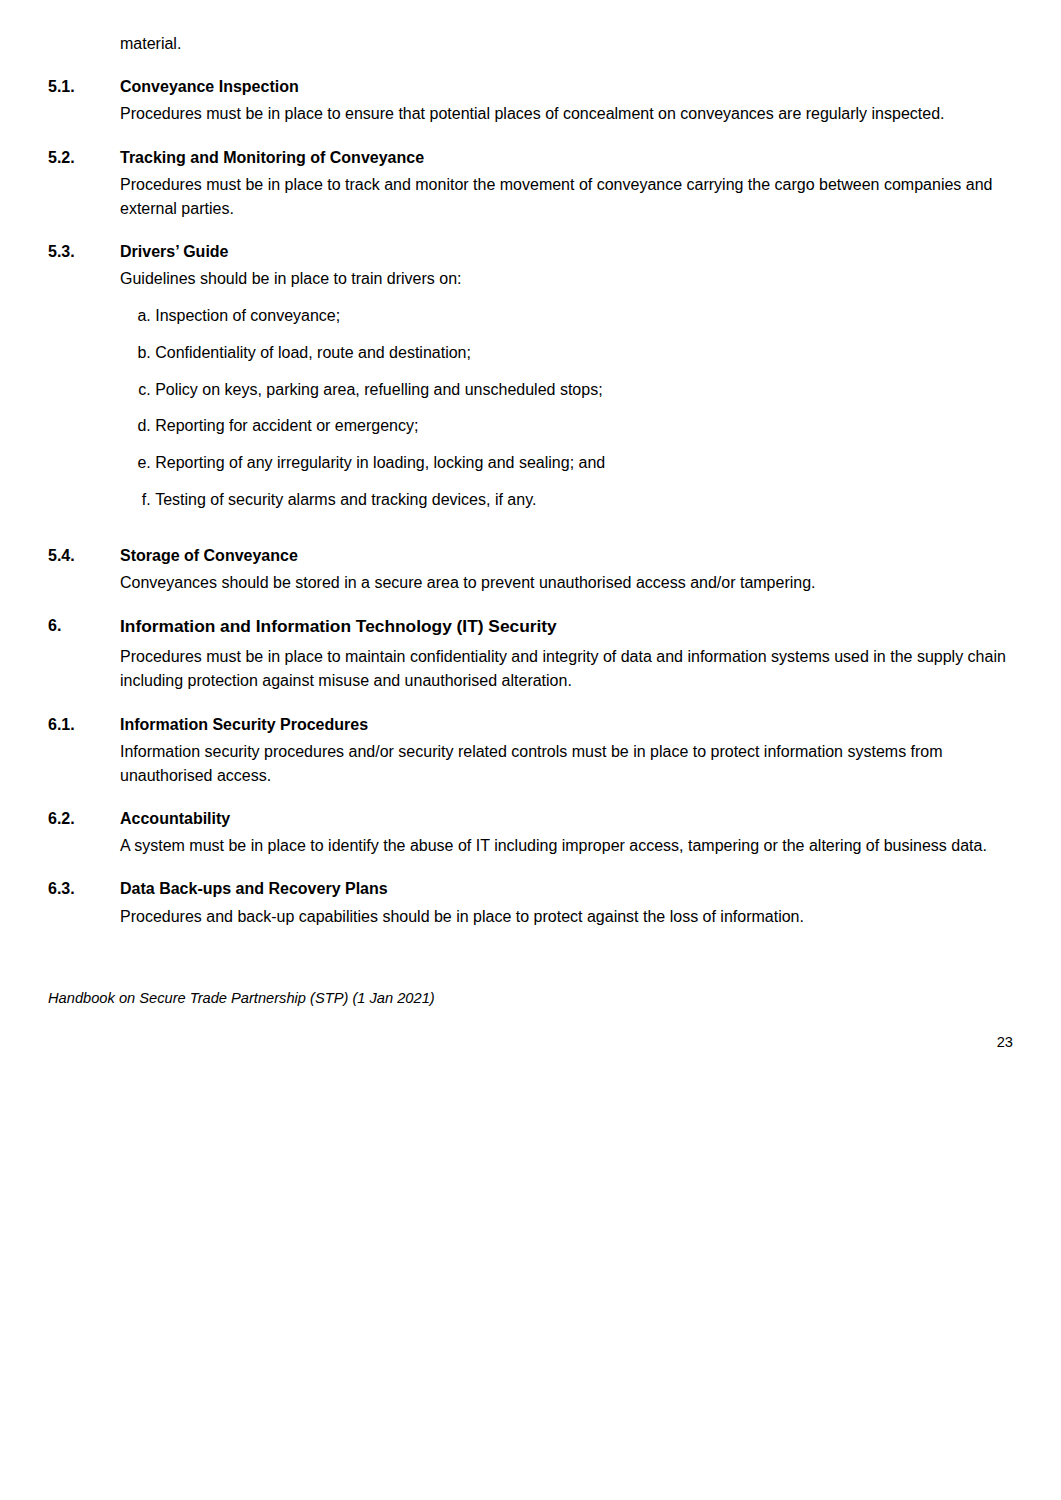material.
5.1.
Conveyance Inspection
Procedures must be in place to ensure that potential places of concealment on conveyances are regularly inspected.
5.2.
Tracking and Monitoring of Conveyance
Procedures must be in place to track and monitor the movement of conveyance carrying the cargo between companies and external parties.
5.3.
Drivers’ Guide
Guidelines should be in place to train drivers on:
Inspection of conveyance;
Confidentiality of load, route and destination;
Policy on keys, parking area, refuelling and unscheduled stops;
Reporting for accident or emergency;
Reporting of any irregularity in loading, locking and sealing; and
Testing of security alarms and tracking devices, if any.
5.4.
Storage of Conveyance
Conveyances should be stored in a secure area to prevent unauthorised access and/or tampering.
6.
Information and Information Technology (IT) Security
Procedures must be in place to maintain confidentiality and integrity of data and information systems used in the supply chain including protection against misuse and unauthorised alteration.
6.1.
Information Security Procedures
Information security procedures and/or security related controls must be in place to protect information systems from unauthorised access.
6.2.
Accountability
A system must be in place to identify the abuse of IT including improper access, tampering or the altering of business data.
6.3.
Data Back-ups and Recovery Plans
Procedures and back-up capabilities should be in place to protect against the loss of information.
Handbook on Secure Trade Partnership (STP) (1 Jan 2021)
23